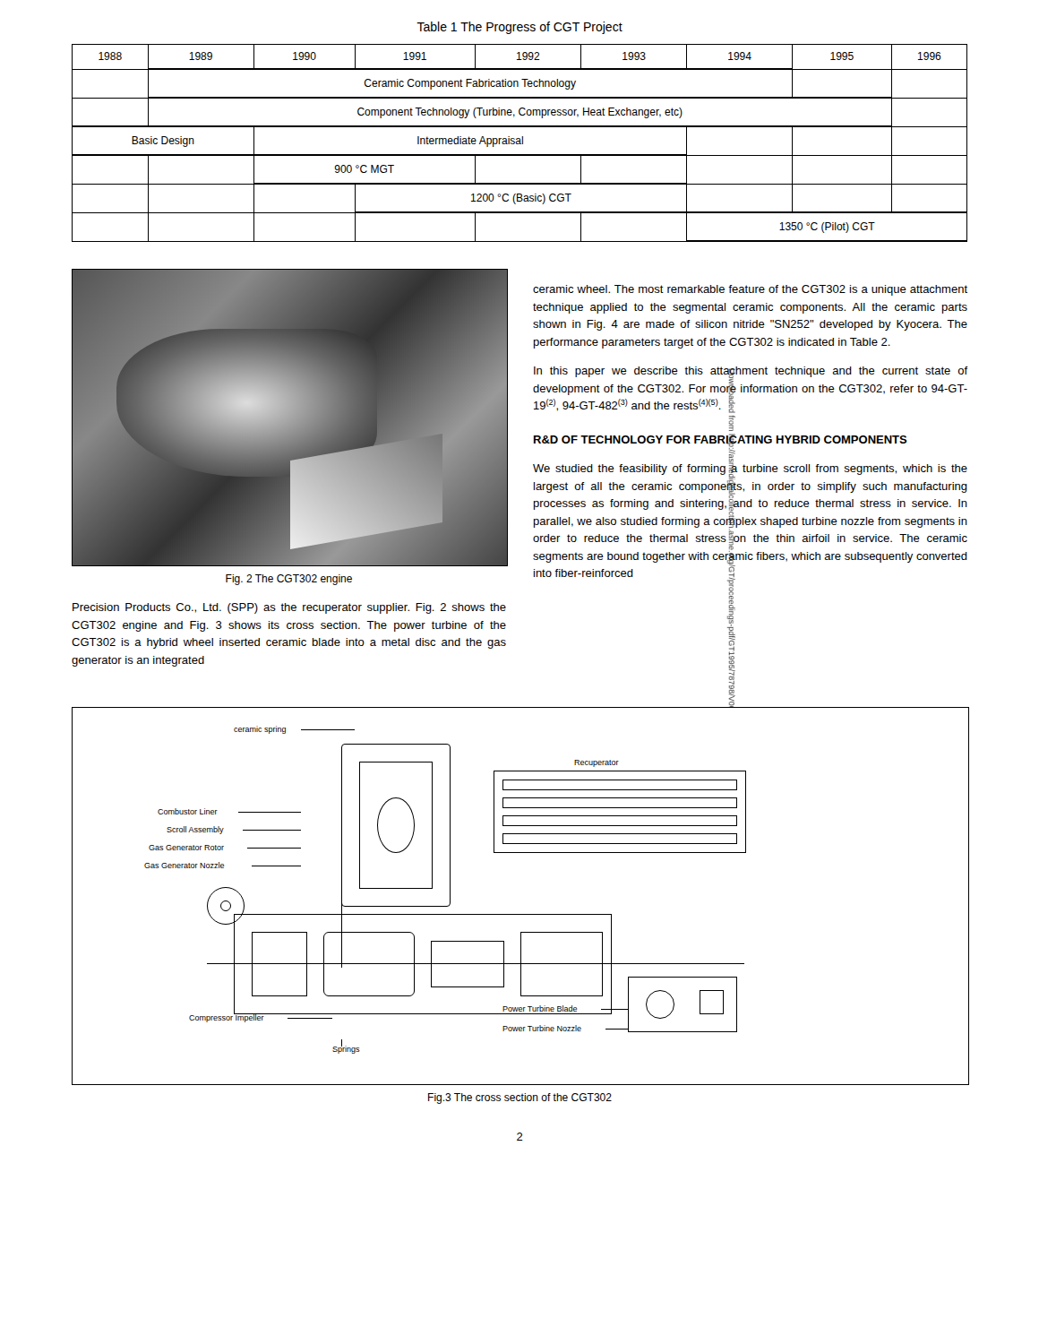Downloaded from http://asmedigitalcollection.asme.org/GT/proceedings-pdf/GT1995/78798/V002T04A013/4457425/v002t04a013-95-gt-264.pdf by guest on 26 June 2022
Table 1 The Progress of CGT Project
| 1988 | 1989 | 1990 | 1991 | 1992 | 1993 | 1994 | 1995 | 1996 |
| --- | --- | --- | --- | --- | --- | --- | --- | --- |
| | Ceramic Component Fabrication Technology | | |
| | Component Technology (Turbine, Compressor, Heat Exchanger, etc) | |
| Basic Design | Intermediate Appraisal | | | |
| | | 900 °C MGT | | | | | |
| | | | 1200 °C (Basic) CGT | | | |
| | | | | | | 1350 °C (Pilot) CGT |
Fig. 2 The CGT302 engine
Precision Products Co., Ltd. (SPP) as the recuperator supplier. Fig. 2 shows the CGT302 engine and Fig. 3 shows its cross section. The power turbine of the CGT302 is a hybrid wheel inserted ceramic blade into a metal disc and the gas generator is an integrated
ceramic wheel. The most remarkable feature of the CGT302 is a unique attachment technique applied to the segmental ceramic components. All the ceramic parts shown in Fig. 4 are made of silicon nitride "SN252" developed by Kyocera. The performance parameters target of the CGT302 is indicated in Table 2.
In this paper we describe this attachment technique and the current state of development of the CGT302. For more information on the CGT302, refer to 94-GT-19(2), 94-GT-482(3) and the rests(4)(5).
R&D OF TECHNOLOGY FOR FABRICATING HYBRID COMPONENTS
We studied the feasibility of forming a turbine scroll from segments, which is the largest of all the ceramic components, in order to simplify such manufacturing processes as forming and sintering, and to reduce thermal stress in service. In parallel, we also studied forming a complex shaped turbine nozzle from segments in order to reduce the thermal stress on the thin airfoil in service. The ceramic segments are bound together with ceramic fibers, which are subsequently converted into fiber-reinforced
ceramic spring
Recuperator
Combustor Liner
Scroll Assembly
Gas Generator Rotor
Gas Generator Nozzle
Compressor Impeller
Springs
Power Turbine Blade
Power Turbine Nozzle
Fig.3 The cross section of the CGT302
2